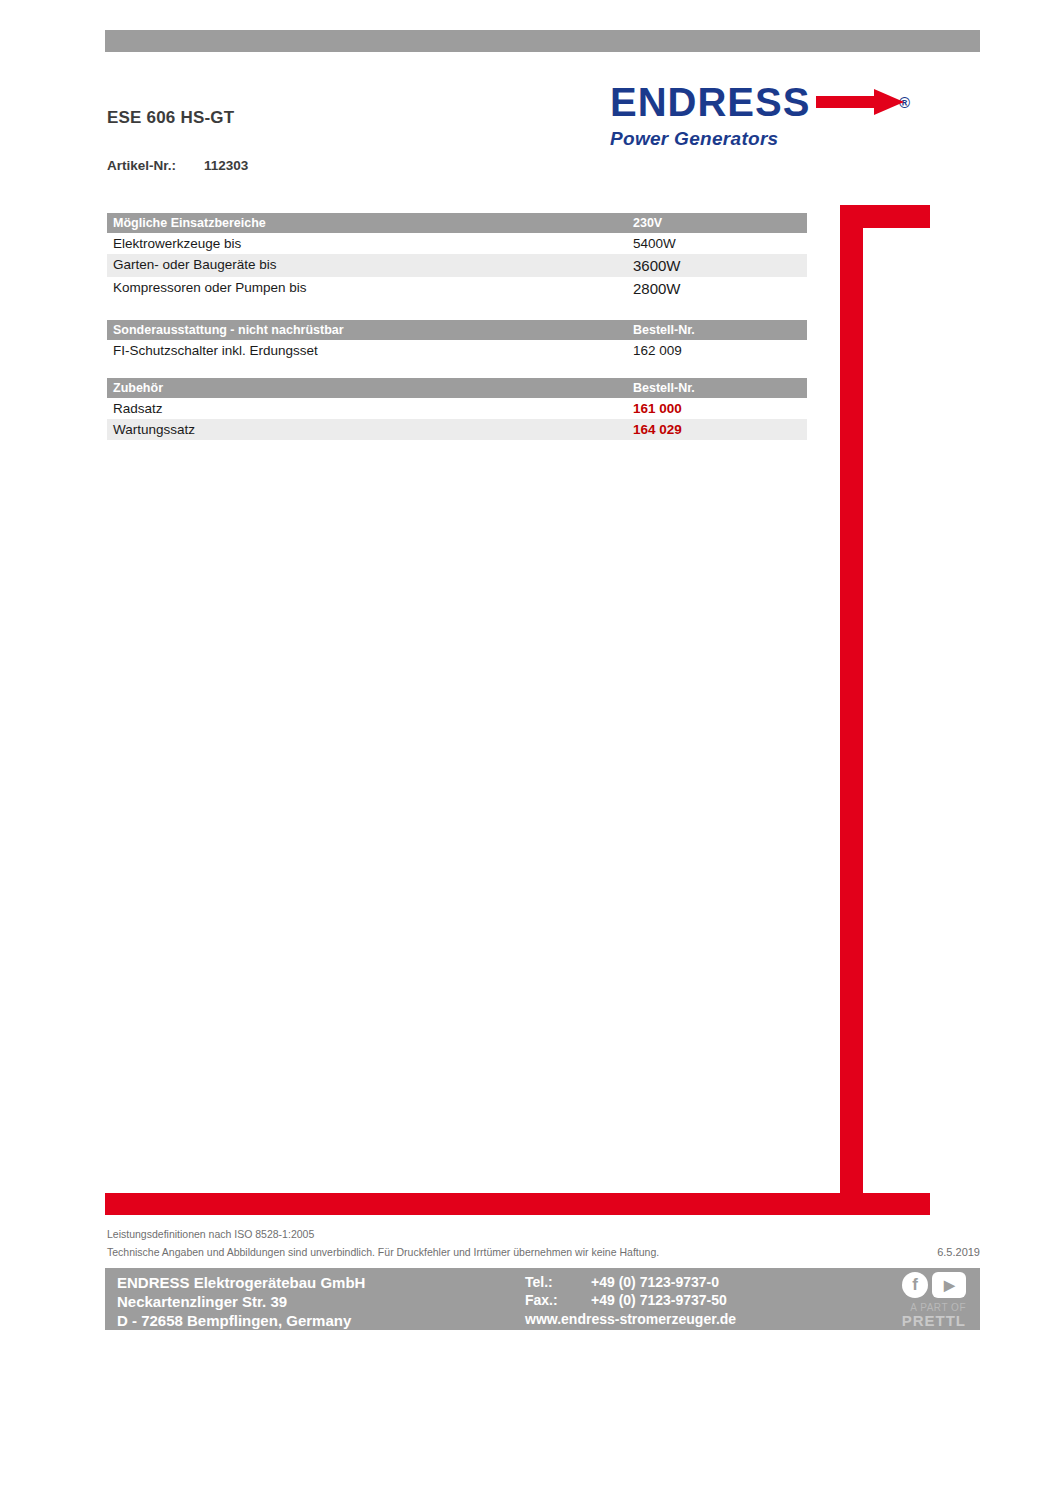ESE 606 HS-GT
Artikel-Nr.:112303
ENDRESS ®
Power Generators
| Mögliche Einsatzbereiche | 230V |
| --- | --- |
| Elektrowerkzeuge bis | 5400W |
| Garten- oder Baugeräte bis | 3600W |
| Kompressoren oder Pumpen bis | 2800W |
| Sonderausstattung - nicht nachrüstbar | Bestell-Nr. |
| --- | --- |
| FI-Schutzschalter inkl. Erdungsset | 162 009 |
| Zubehör | Bestell-Nr. |
| --- | --- |
| Radsatz | 161 000 |
| Wartungssatz | 164 029 |
Leistungsdefinitionen nach ISO 8528-1:2005
Technische Angaben und Abbildungen sind unverbindlich. Für Druckfehler und Irrtümer übernehmen wir keine Haftung.
6.5.2019
ENDRESS Elektrogerätebau GmbH
Neckartenzlinger Str. 39
D - 72658 Bempflingen, Germany
| Tel.: | +49 (0) 7123-9737-0 |
| Fax.: | +49 (0) 7123-9737-50 |
www.endress-stromerzeuger.de
f▶
A PART OF
PRETTL